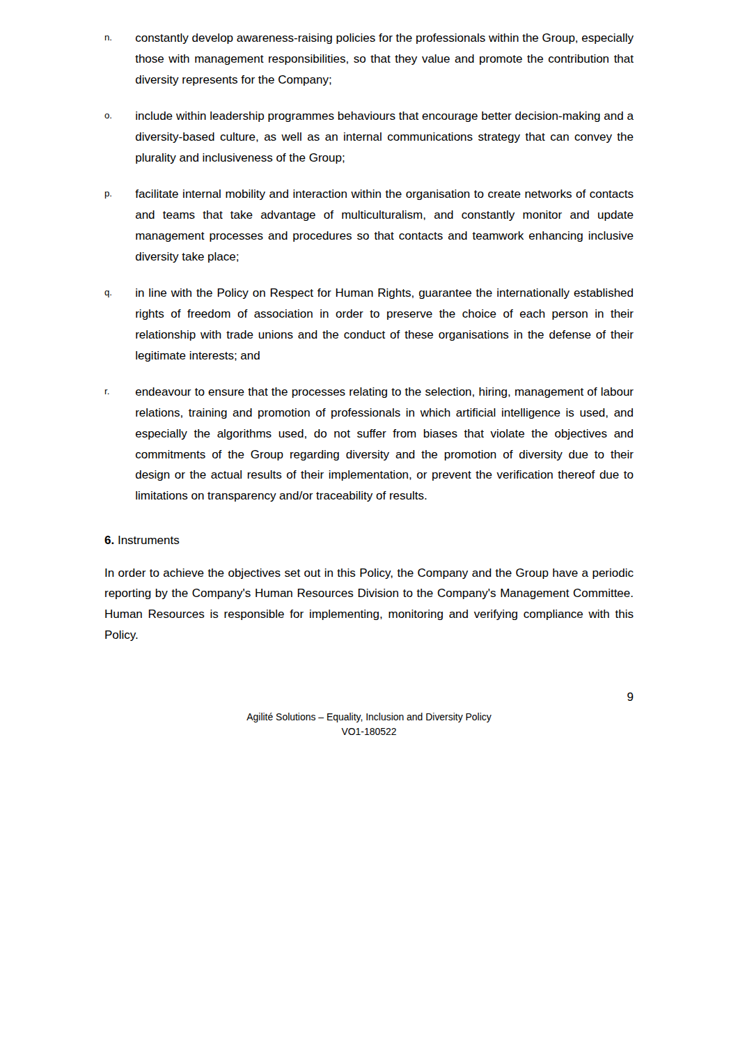n. constantly develop awareness-raising policies for the professionals within the Group, especially those with management responsibilities, so that they value and promote the contribution that diversity represents for the Company;
o. include within leadership programmes behaviours that encourage better decision-making and a diversity-based culture, as well as an internal communications strategy that can convey the plurality and inclusiveness of the Group;
p. facilitate internal mobility and interaction within the organisation to create networks of contacts and teams that take advantage of multiculturalism, and constantly monitor and update management processes and procedures so that contacts and teamwork enhancing inclusive diversity take place;
q. in line with the Policy on Respect for Human Rights, guarantee the internationally established rights of freedom of association in order to preserve the choice of each person in their relationship with trade unions and the conduct of these organisations in the defense of their legitimate interests; and
r. endeavour to ensure that the processes relating to the selection, hiring, management of labour relations, training and promotion of professionals in which artificial intelligence is used, and especially the algorithms used, do not suffer from biases that violate the objectives and commitments of the Group regarding diversity and the promotion of diversity due to their design or the actual results of their implementation, or prevent the verification thereof due to limitations on transparency and/or traceability of results.
6. Instruments
In order to achieve the objectives set out in this Policy, the Company and the Group have a periodic reporting by the Company's Human Resources Division to the Company's Management Committee. Human Resources is responsible for implementing, monitoring and verifying compliance with this Policy.
9
Agilité Solutions – Equality, Inclusion and Diversity Policy
VO1-180522